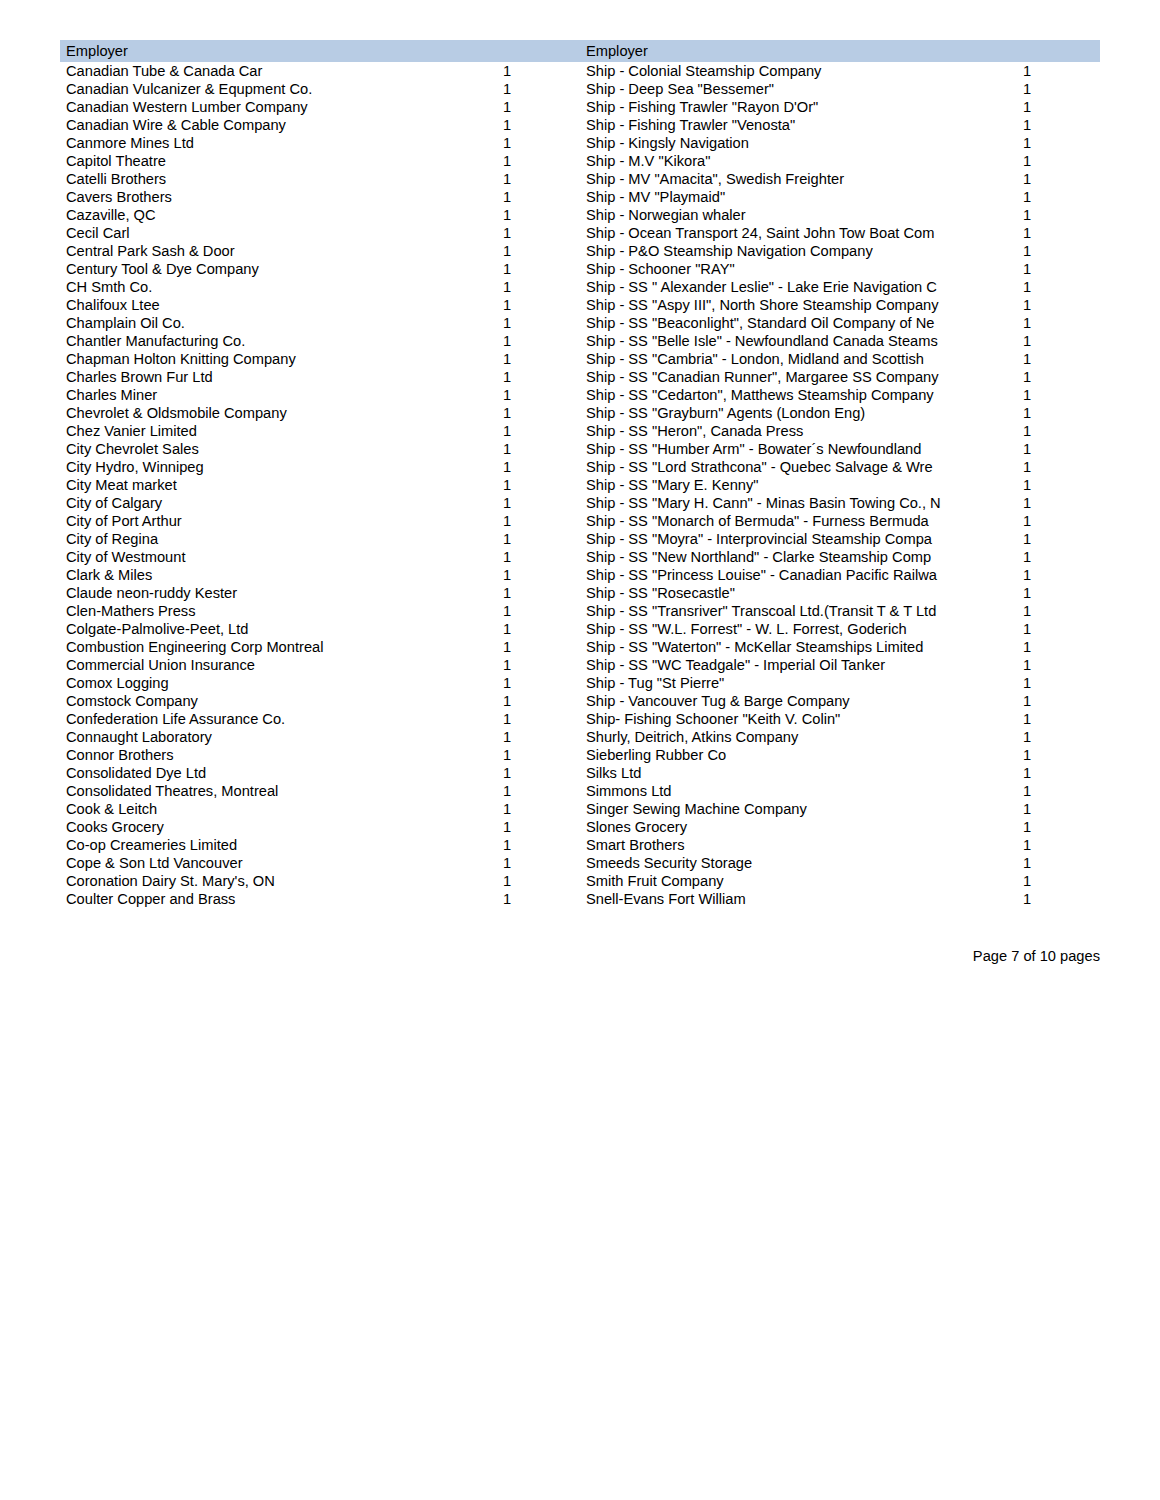| Employer | | Employer | |
| --- | --- | --- | --- |
| Canadian Tube & Canada Car | 1 | Ship - Colonial Steamship Company | 1 |
| Canadian Vulcanizer & Equpment Co. | 1 | Ship - Deep Sea "Bessemer" | 1 |
| Canadian Western Lumber Company | 1 | Ship - Fishing Trawler "Rayon D'Or" | 1 |
| Canadian Wire & Cable Company | 1 | Ship - Fishing Trawler "Venosta" | 1 |
| Canmore Mines Ltd | 1 | Ship - Kingsly Navigation | 1 |
| Capitol Theatre | 1 | Ship - M.V "Kikora" | 1 |
| Catelli Brothers | 1 | Ship - MV "Amacita", Swedish Freighter | 1 |
| Cavers Brothers | 1 | Ship - MV "Playmaid" | 1 |
| Cazaville, QC | 1 | Ship - Norwegian whaler | 1 |
| Cecil Carl | 1 | Ship - Ocean Transport 24, Saint John Tow Boat Com | 1 |
| Central Park Sash & Door | 1 | Ship - P&O Steamship Navigation Company | 1 |
| Century Tool & Dye Company | 1 | Ship - Schooner "RAY" | 1 |
| CH Smth Co. | 1 | Ship - SS " Alexander Leslie" - Lake Erie Navigation C | 1 |
| Chalifoux Ltee | 1 | Ship - SS "Aspy III", North Shore Steamship Company | 1 |
| Champlain Oil Co. | 1 | Ship - SS "Beaconlight", Standard Oil Company of Ne | 1 |
| Chantler Manufacturing Co. | 1 | Ship - SS "Belle Isle" - Newfoundland Canada Steams | 1 |
| Chapman Holton Knitting Company | 1 | Ship - SS "Cambria" - London, Midland and Scottish | 1 |
| Charles Brown Fur Ltd | 1 | Ship - SS "Canadian Runner", Margaree SS Company | 1 |
| Charles Miner | 1 | Ship - SS "Cedarton", Matthews Steamship Company | 1 |
| Chevrolet & Oldsmobile Company | 1 | Ship - SS "Grayburn" Agents (London Eng) | 1 |
| Chez Vanier Limited | 1 | Ship - SS "Heron", Canada Press | 1 |
| City Chevrolet Sales | 1 | Ship - SS "Humber Arm" - Bowater´s Newfoundland | 1 |
| City Hydro, Winnipeg | 1 | Ship - SS "Lord Strathcona" - Quebec Salvage & Wre | 1 |
| City Meat market | 1 | Ship - SS "Mary E. Kenny" | 1 |
| City of Calgary | 1 | Ship - SS "Mary H. Cann" - Minas Basin Towing Co., N | 1 |
| City of Port Arthur | 1 | Ship - SS "Monarch of Bermuda" - Furness Bermuda | 1 |
| City of Regina | 1 | Ship - SS "Moyra" - Interprovincial Steamship Compa | 1 |
| City of Westmount | 1 | Ship - SS "New Northland" - Clarke Steamship Comp | 1 |
| Clark & Miles | 1 | Ship - SS "Princess Louise" - Canadian Pacific Railwa | 1 |
| Claude neon-ruddy Kester | 1 | Ship - SS "Rosecastle" | 1 |
| Clen-Mathers Press | 1 | Ship - SS "Transriver" Transcoal Ltd.(Transit T & T Ltd | 1 |
| Colgate-Palmolive-Peet, Ltd | 1 | Ship - SS "W.L. Forrest" - W. L. Forrest, Goderich | 1 |
| Combustion Engineering Corp Montreal | 1 | Ship - SS "Waterton" - McKellar Steamships Limited | 1 |
| Commercial Union Insurance | 1 | Ship - SS "WC Teadgale" - Imperial Oil Tanker | 1 |
| Comox Logging | 1 | Ship - Tug "St Pierre" | 1 |
| Comstock Company | 1 | Ship - Vancouver Tug & Barge Company | 1 |
| Confederation Life Assurance Co. | 1 | Ship- Fishing Schooner "Keith V. Colin" | 1 |
| Connaught Laboratory | 1 | Shurly, Deitrich, Atkins Company | 1 |
| Connor Brothers | 1 | Sieberling Rubber Co | 1 |
| Consolidated Dye Ltd | 1 | Silks Ltd | 1 |
| Consolidated Theatres, Montreal | 1 | Simmons Ltd | 1 |
| Cook & Leitch | 1 | Singer Sewing Machine Company | 1 |
| Cooks Grocery | 1 | Slones Grocery | 1 |
| Co-op Creameries Limited | 1 | Smart Brothers | 1 |
| Cope & Son Ltd Vancouver | 1 | Smeeds Security Storage | 1 |
| Coronation Dairy St. Mary's, ON | 1 | Smith Fruit Company | 1 |
| Coulter Copper and Brass | 1 | Snell-Evans Fort William | 1 |
Page 7 of 10 pages